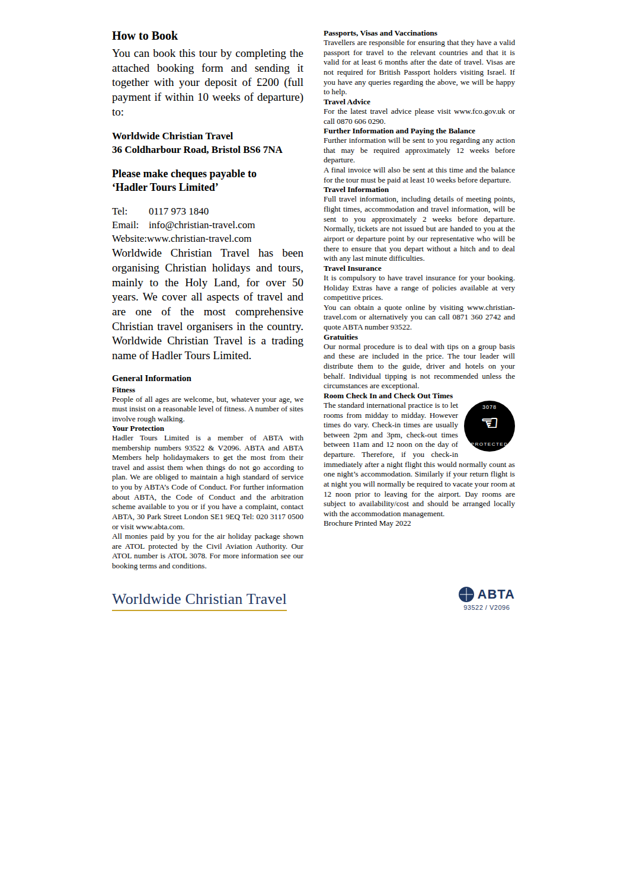How to Book
You can book this tour by completing the attached booking form and sending it together with your deposit of £200 (full payment if within 10 weeks of departure) to:
Worldwide Christian Travel
36 Coldharbour Road, Bristol BS6 7NA
Please make cheques payable to
‘Hadler Tours Limited’
Tel: 0117 973 1840
Email: info@christian-travel.com
Website:www.christian-travel.com
Worldwide Christian Travel has been organising Christian holidays and tours, mainly to the Holy Land, for over 50 years. We cover all aspects of travel and are one of the most comprehensive Christian travel organisers in the country. Worldwide Christian Travel is a trading name of Hadler Tours Limited.
General Information
Fitness
People of all ages are welcome, but, whatever your age, we must insist on a reasonable level of fitness. A number of sites involve rough walking.
Your Protection
Hadler Tours Limited is a member of ABTA with membership numbers 93522 & V2096. ABTA and ABTA Members help holidaymakers to get the most from their travel and assist them when things do not go according to plan. We are obliged to maintain a high standard of service to you by ABTA’s Code of Conduct. For further information about ABTA, the Code of Conduct and the arbitration scheme available to you or if you have a complaint, contact ABTA, 30 Park Street London SE1 9EQ Tel: 020 3117 0500 or visit www.abta.com.
All monies paid by you for the air holiday package shown are ATOL protected by the Civil Aviation Authority. Our ATOL number is ATOL 3078. For more information see our booking terms and conditions.
Passports, Visas and Vaccinations
Travellers are responsible for ensuring that they have a valid passport for travel to the relevant countries and that it is valid for at least 6 months after the date of travel. Visas are not required for British Passport holders visiting Israel. If you have any queries regarding the above, we will be happy to help.
Travel Advice
For the latest travel advice please visit www.fco.gov.uk or call 0870 606 0290.
Further Information and Paying the Balance
Further information will be sent to you regarding any action that may be required approximately 12 weeks before departure.
A final invoice will also be sent at this time and the balance for the tour must be paid at least 10 weeks before departure.
Travel Information
Full travel information, including details of meeting points, flight times, accommodation and travel information, will be sent to you approximately 2 weeks before departure. Normally, tickets are not issued but are handed to you at the airport or departure point by our representative who will be there to ensure that you depart without a hitch and to deal with any last minute difficulties.
Travel Insurance
It is compulsory to have travel insurance for your booking. Holiday Extras have a range of policies available at very competitive prices.
You can obtain a quote online by visiting www.christian-travel.com or alternatively you can call 0871 360 2742 and quote ABTA number 93522.
Gratuities
Our normal procedure is to deal with tips on a group basis and these are included in the price. The tour leader will distribute them to the guide, driver and hotels on your behalf. Individual tipping is not recommended unless the circumstances are exceptional.
Room Check In and Check Out Times
3078
☜
PROTECTED
The standard international practice is to let rooms from midday to midday. However times do vary. Check-in times are usually between 2pm and 3pm, check-out times between 11am and 12 noon on the day of departure. Therefore, if you check-in immediately after a night flight this would normally count as one night’s accommodation. Similarly if your return flight is at night you will normally be required to vacate your room at 12 noon prior to leaving for the airport. Day rooms are subject to availability/cost and should be arranged locally with the accommodation management.
Brochure Printed May 2022
Worldwide Christian Travel
ABTA
93522 / V2096